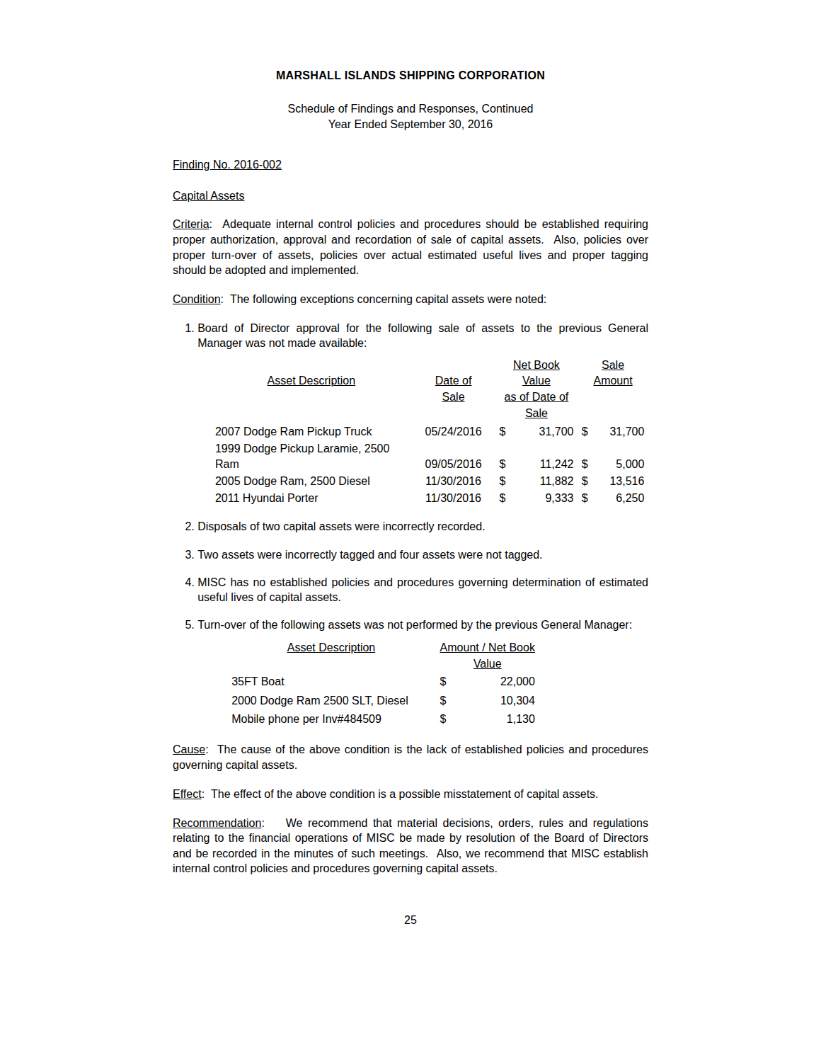MARSHALL ISLANDS SHIPPING CORPORATION
Schedule of Findings and Responses, Continued
Year Ended September 30, 2016
Finding No. 2016-002
Capital Assets
Criteria: Adequate internal control policies and procedures should be established requiring proper authorization, approval and recordation of sale of capital assets. Also, policies over proper turn-over of assets, policies over actual estimated useful lives and proper tagging should be adopted and implemented.
Condition: The following exceptions concerning capital assets were noted:
Board of Director approval for the following sale of assets to the previous General Manager was not made available:
| Asset Description | Date of | Net Book Value | Sale Amount |
| --- | --- | --- | --- |
| | Sale | as of Date of | |
| | | Sale | |
| 2007 Dodge Ram Pickup Truck | 05/24/2016 | $ | 31,700 | $ | 31,700 |
| 1999 Dodge Pickup Laramie, 2500 Ram | 09/05/2016 | $ | 11,242 | $ | 5,000 |
| 2005 Dodge Ram, 2500 Diesel | 11/30/2016 | $ | 11,882 | $ | 13,516 |
| 2011 Hyundai Porter | 11/30/2016 | $ | 9,333 | $ | 6,250 |
Disposals of two capital assets were incorrectly recorded.
Two assets were incorrectly tagged and four assets were not tagged.
MISC has no established policies and procedures governing determination of estimated useful lives of capital assets.
Turn-over of the following assets was not performed by the previous General Manager:
| Asset Description | Amount / Net Book |
| --- | --- |
| | Value |
| 35FT Boat | $ | 22,000 |
| 2000 Dodge Ram 2500 SLT, Diesel | $ | 10,304 |
| Mobile phone per Inv#484509 | $ | 1,130 |
Cause: The cause of the above condition is the lack of established policies and procedures governing capital assets.
Effect: The effect of the above condition is a possible misstatement of capital assets.
Recommendation: We recommend that material decisions, orders, rules and regulations relating to the financial operations of MISC be made by resolution of the Board of Directors and be recorded in the minutes of such meetings. Also, we recommend that MISC establish internal control policies and procedures governing capital assets.
25